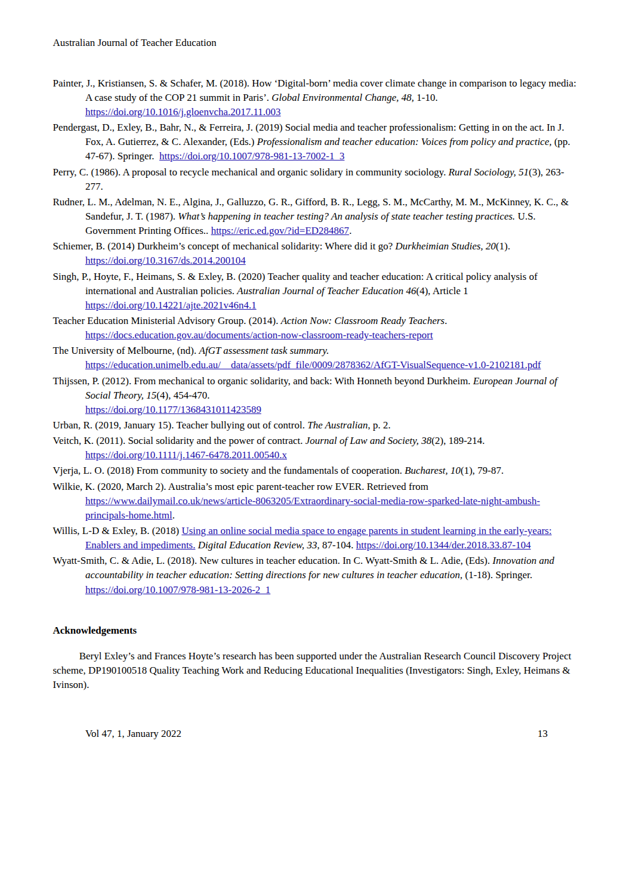Australian Journal of Teacher Education
Painter, J., Kristiansen, S. & Schafer, M. (2018). How ‘Digital-born’ media cover climate change in comparison to legacy media: A case study of the COP 21 summit in Paris’. Global Environmental Change, 48, 1-10. https://doi.org/10.1016/j.gloenvcha.2017.11.003
Pendergast, D., Exley, B., Bahr, N., & Ferreira, J. (2019) Social media and teacher professionalism: Getting in on the act. In J. Fox, A. Gutierrez, & C. Alexander, (Eds.) Professionalism and teacher education: Voices from policy and practice, (pp. 47-67). Springer. https://doi.org/10.1007/978-981-13-7002-1_3
Perry, C. (1986). A proposal to recycle mechanical and organic solidary in community sociology. Rural Sociology, 51(3), 263-277.
Rudner, L. M., Adelman, N. E., Algina, J., Galluzzo, G. R., Gifford, B. R., Legg, S. M., McCarthy, M. M., McKinney, K. C., & Sandefur, J. T. (1987). What’s happening in teacher testing? An analysis of state teacher testing practices. U.S. Government Printing Offices.. https://eric.ed.gov/?id=ED284867.
Schiemer, B. (2014) Durkheim’s concept of mechanical solidarity: Where did it go? Durkheimian Studies, 20(1). https://doi.org/10.3167/ds.2014.200104
Singh, P., Hoyte, F., Heimans, S. & Exley, B. (2020) Teacher quality and teacher education: A critical policy analysis of international and Australian policies. Australian Journal of Teacher Education 46(4), Article 1 https://doi.org/10.14221/ajte.2021v46n4.1
Teacher Education Ministerial Advisory Group. (2014). Action Now: Classroom Ready Teachers. https://docs.education.gov.au/documents/action-now-classroom-ready-teachers-report
The University of Melbourne, (nd). AfGT assessment task summary. https://education.unimelb.edu.au/__data/assets/pdf_file/0009/2878362/AfGT-VisualSequence-v1.0-2102181.pdf
Thijssen, P. (2012). From mechanical to organic solidarity, and back: With Honneth beyond Durkheim. European Journal of Social Theory, 15(4), 454-470. https://doi.org/10.1177/1368431011423589
Urban, R. (2019, January 15). Teacher bullying out of control. The Australian, p. 2.
Veitch, K. (2011). Social solidarity and the power of contract. Journal of Law and Society, 38(2), 189-214. https://doi.org/10.1111/j.1467-6478.2011.00540.x
Vjerja, L. O. (2018) From community to society and the fundamentals of cooperation. Bucharest, 10(1), 79-87.
Wilkie, K. (2020, March 2). Australia’s most epic parent-teacher row EVER. Retrieved from https://www.dailymail.co.uk/news/article-8063205/Extraordinary-social-media-row-sparked-late-night-ambush-principals-home.html.
Willis, L-D & Exley, B. (2018) Using an online social media space to engage parents in student learning in the early-years: Enablers and impediments. Digital Education Review, 33, 87-104. https://doi.org/10.1344/der.2018.33.87-104
Wyatt-Smith, C. & Adie, L. (2018). New cultures in teacher education. In C. Wyatt-Smith & L. Adie, (Eds). Innovation and accountability in teacher education: Setting directions for new cultures in teacher education, (1-18). Springer. https://doi.org/10.1007/978-981-13-2026-2_1
Acknowledgements
Beryl Exley’s and Frances Hoyte’s research has been supported under the Australian Research Council Discovery Project scheme, DP190100518 Quality Teaching Work and Reducing Educational Inequalities (Investigators: Singh, Exley, Heimans & Ivinson).
Vol 47, 1, January 2022 13